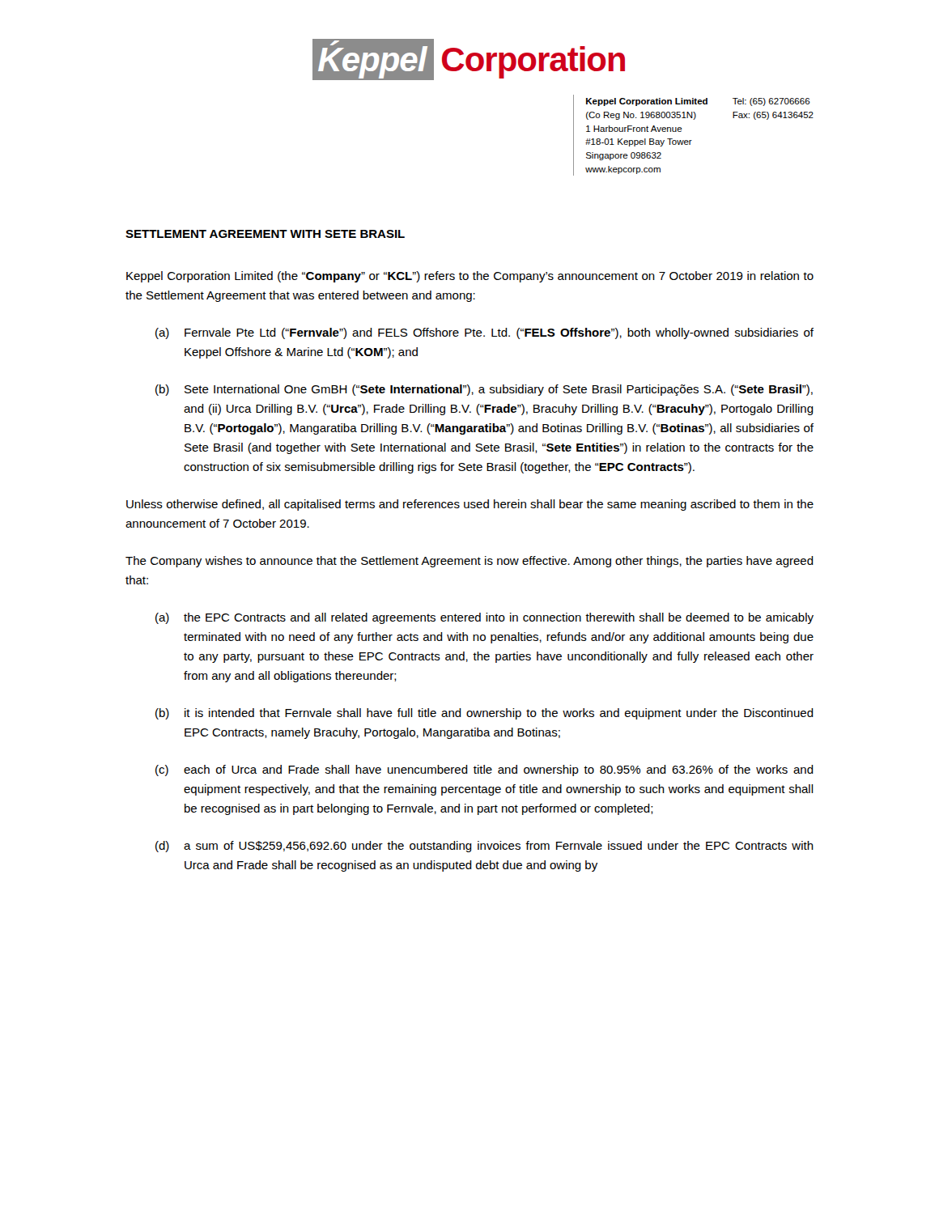Ḱeppel Corporation
Keppel Corporation Limited
(Co Reg No. 196800351N)
1 HarbourFront Avenue
#18-01 Keppel Bay Tower
Singapore 098632
www.kepcorp.com
Tel: (65) 62706666
Fax: (65) 64136452
SETTLEMENT AGREEMENT WITH SETE BRASIL
Keppel Corporation Limited (the “Company” or “KCL”) refers to the Company’s announcement on 7 October 2019 in relation to the Settlement Agreement that was entered between and among:
Fernvale Pte Ltd (“Fernvale”) and FELS Offshore Pte. Ltd. (“FELS Offshore”), both wholly-owned subsidiaries of Keppel Offshore & Marine Ltd (“KOM”); and
Sete International One GmBH (“Sete International”), a subsidiary of Sete Brasil Participações S.A. (“Sete Brasil”), and (ii) Urca Drilling B.V. (“Urca”), Frade Drilling B.V. (“Frade”), Bracuhy Drilling B.V. (“Bracuhy”), Portogalo Drilling B.V. (“Portogalo”), Mangaratiba Drilling B.V. (“Mangaratiba”) and Botinas Drilling B.V. (“Botinas”), all subsidiaries of Sete Brasil (and together with Sete International and Sete Brasil, “Sete Entities”) in relation to the contracts for the construction of six semisubmersible drilling rigs for Sete Brasil (together, the “EPC Contracts”).
Unless otherwise defined, all capitalised terms and references used herein shall bear the same meaning ascribed to them in the announcement of 7 October 2019.
The Company wishes to announce that the Settlement Agreement is now effective. Among other things, the parties have agreed that:
the EPC Contracts and all related agreements entered into in connection therewith shall be deemed to be amicably terminated with no need of any further acts and with no penalties, refunds and/or any additional amounts being due to any party, pursuant to these EPC Contracts and, the parties have unconditionally and fully released each other from any and all obligations thereunder;
it is intended that Fernvale shall have full title and ownership to the works and equipment under the Discontinued EPC Contracts, namely Bracuhy, Portogalo, Mangaratiba and Botinas;
each of Urca and Frade shall have unencumbered title and ownership to 80.95% and 63.26% of the works and equipment respectively, and that the remaining percentage of title and ownership to such works and equipment shall be recognised as in part belonging to Fernvale, and in part not performed or completed;
a sum of US$259,456,692.60 under the outstanding invoices from Fernvale issued under the EPC Contracts with Urca and Frade shall be recognised as an undisputed debt due and owing by